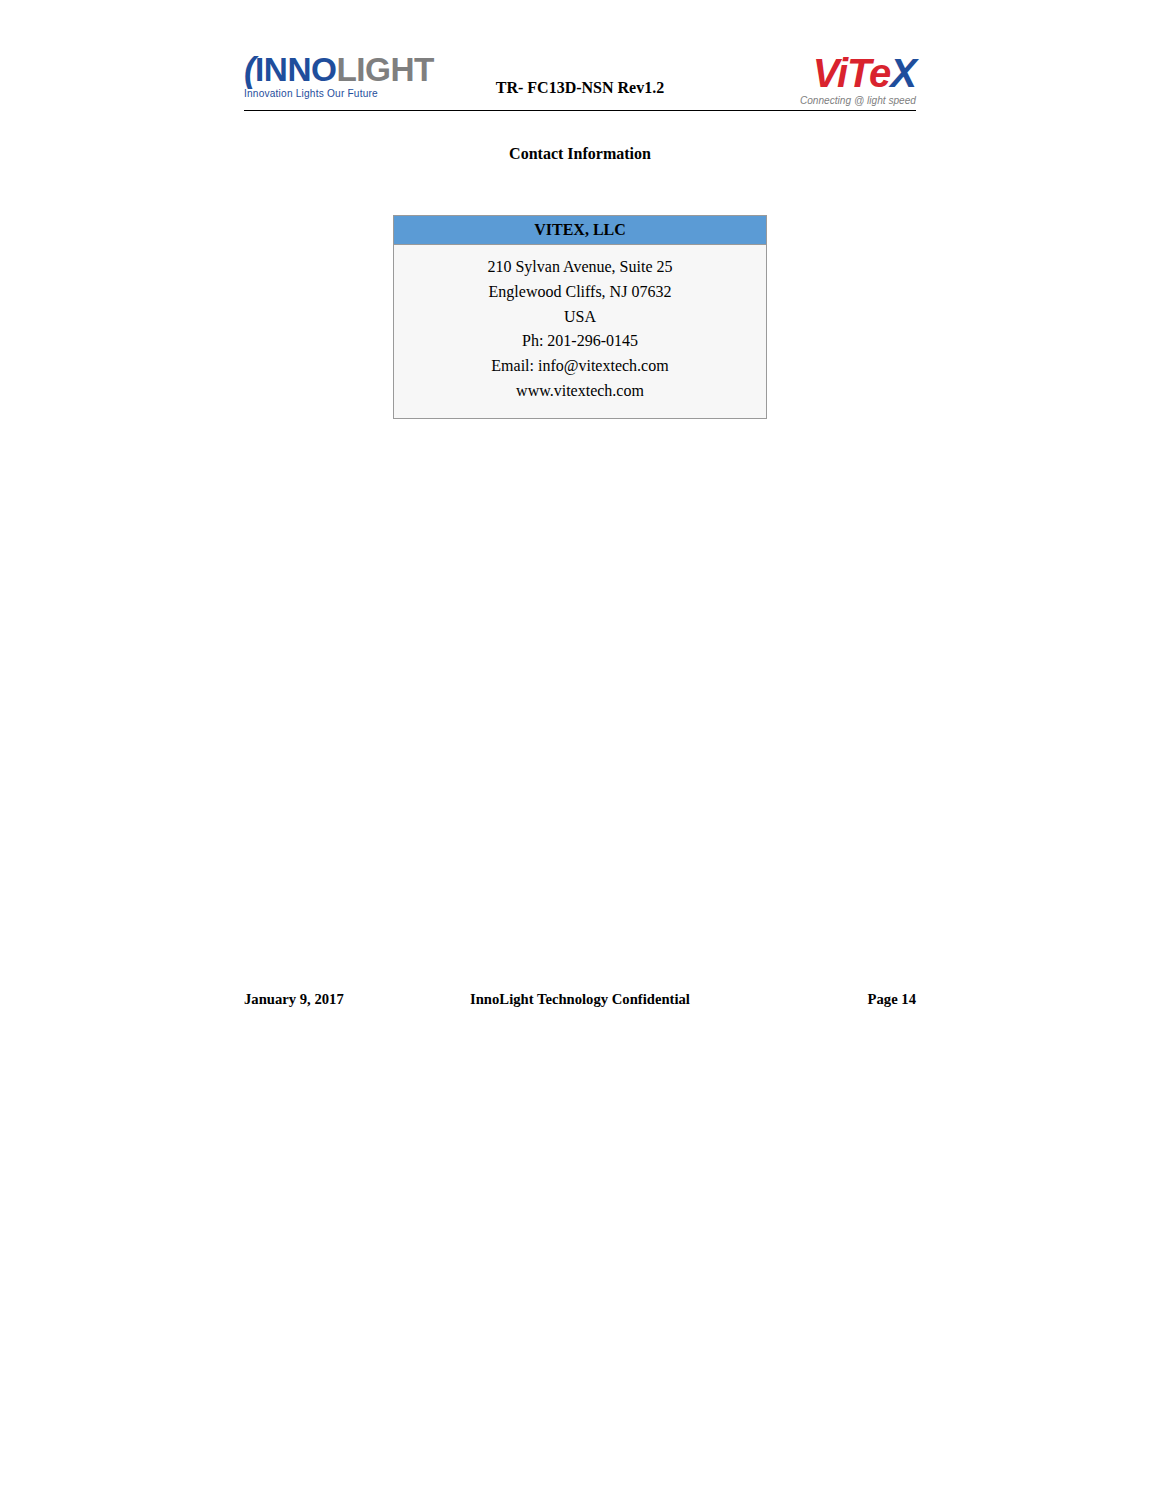(INNO LIGHT
Innovation Lights Our Future
TR- FC13D-NSN Rev1.2
ViTeX
Connecting @ light speed
Contact Information
| VITEX, LLC |
| --- |
| 210 Sylvan Avenue, Suite 25 Englewood Cliffs, NJ 07632 USA Ph: 201-296-0145 Email: info@vitextech.com www.vitextech.com |
January 9, 2017
InnoLight Technology Confidential
Page 14